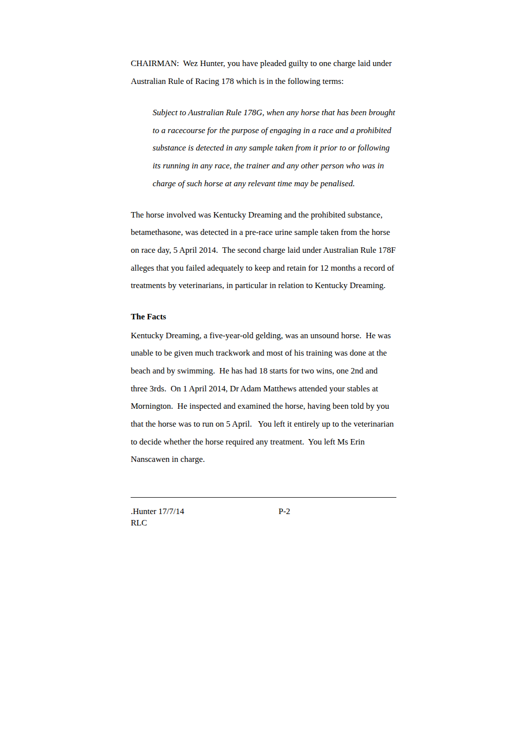CHAIRMAN: Wez Hunter, you have pleaded guilty to one charge laid under Australian Rule of Racing 178 which is in the following terms:
Subject to Australian Rule 178G, when any horse that has been brought to a racecourse for the purpose of engaging in a race and a prohibited substance is detected in any sample taken from it prior to or following its running in any race, the trainer and any other person who was in charge of such horse at any relevant time may be penalised.
The horse involved was Kentucky Dreaming and the prohibited substance, betamethasone, was detected in a pre-race urine sample taken from the horse on race day, 5 April 2014. The second charge laid under Australian Rule 178F alleges that you failed adequately to keep and retain for 12 months a record of treatments by veterinarians, in particular in relation to Kentucky Dreaming.
The Facts
Kentucky Dreaming, a five-year-old gelding, was an unsound horse. He was unable to be given much trackwork and most of his training was done at the beach and by swimming. He has had 18 starts for two wins, one 2nd and three 3rds. On 1 April 2014, Dr Adam Matthews attended your stables at Mornington. He inspected and examined the horse, having been told by you that the horse was to run on 5 April. You left it entirely up to the veterinarian to decide whether the horse required any treatment. You left Ms Erin Nanscawen in charge.
.Hunter 17/7/14 RLC
P-2